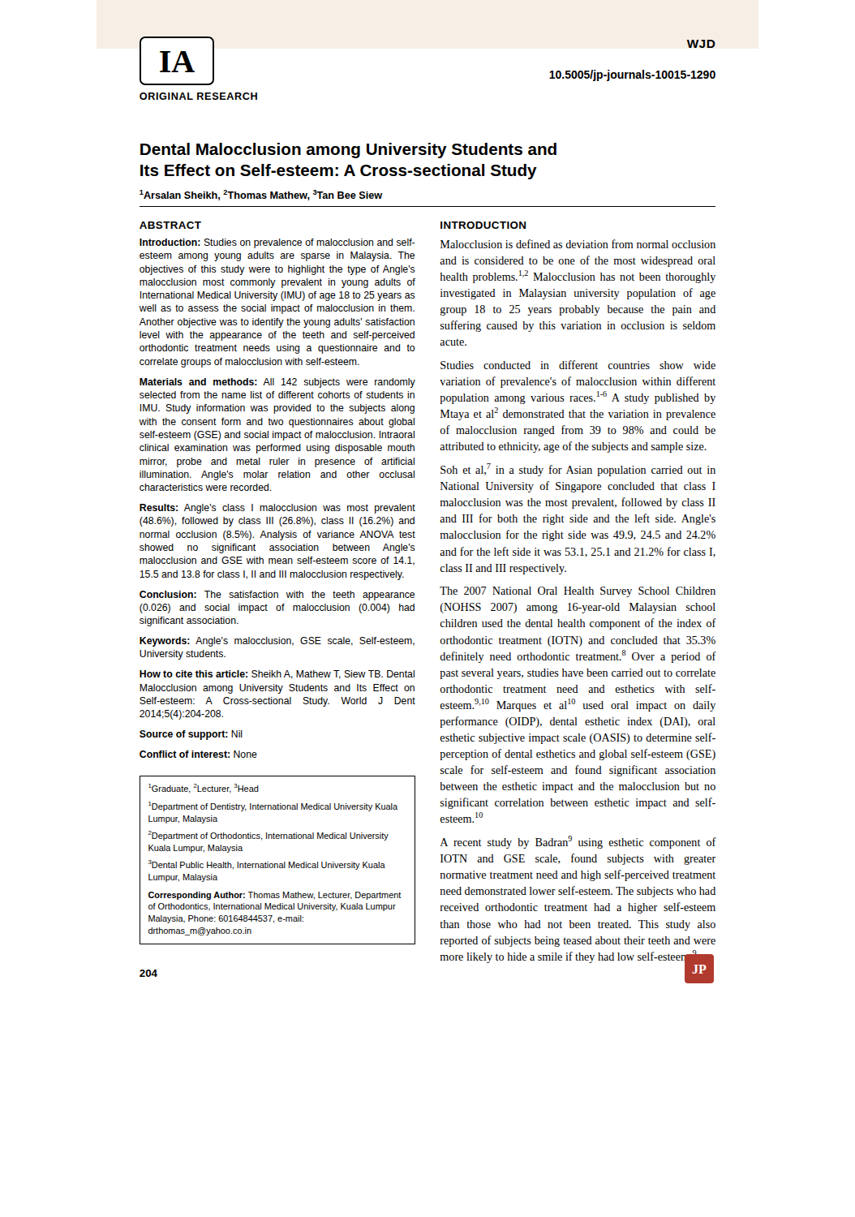IA
WJD
10.5005/jp-journals-10015-1290
ORIGINAL RESEARCH
Dental Malocclusion among University Students and
Its Effect on Self-esteem: A Cross-sectional Study
1Arsalan Sheikh, 2Thomas Mathew, 3Tan Bee Siew
ABSTRACT
Introduction: Studies on prevalence of malocclusion and self-esteem among young adults are sparse in Malaysia. The objectives of this study were to highlight the type of Angle's malocclusion most commonly prevalent in young adults of International Medical University (IMU) of age 18 to 25 years as well as to assess the social impact of malocclusion in them. Another objective was to identify the young adults' satisfaction level with the appearance of the teeth and self-perceived orthodontic treatment needs using a questionnaire and to correlate groups of malocclusion with self-esteem.
Materials and methods: All 142 subjects were randomly selected from the name list of different cohorts of students in IMU. Study information was provided to the subjects along with the consent form and two questionnaires about global self-esteem (GSE) and social impact of malocclusion. Intraoral clinical examination was performed using disposable mouth mirror, probe and metal ruler in presence of artificial illumination. Angle's molar relation and other occlusal characteristics were recorded.
Results: Angle's class I malocclusion was most prevalent (48.6%), followed by class III (26.8%), class II (16.2%) and normal occlusion (8.5%). Analysis of variance ANOVA test showed no significant association between Angle's malocclusion and GSE with mean self-esteem score of 14.1, 15.5 and 13.8 for class I, II and III malocclusion respectively.
Conclusion: The satisfaction with the teeth appearance (0.026) and social impact of malocclusion (0.004) had significant association.
Keywords: Angle's malocclusion, GSE scale, Self-esteem, University students.
How to cite this article: Sheikh A, Mathew T, Siew TB. Dental Malocclusion among University Students and Its Effect on Self-esteem: A Cross-sectional Study. World J Dent 2014;5(4):204-208.
Source of support: Nil
Conflict of interest: None
1Graduate, 2Lecturer, 3Head
1Department of Dentistry, International Medical University Kuala Lumpur, Malaysia
2Department of Orthodontics, International Medical University Kuala Lumpur, Malaysia
3Dental Public Health, International Medical University Kuala Lumpur, Malaysia
Corresponding Author: Thomas Mathew, Lecturer, Department of Orthodontics, International Medical University, Kuala Lumpur Malaysia, Phone: 60164844537, e-mail: drthomas_m@yahoo.co.in
INTRODUCTION
Malocclusion is defined as deviation from normal occlusion and is considered to be one of the most widespread oral health problems.1,2 Malocclusion has not been thoroughly investigated in Malaysian university population of age group 18 to 25 years probably because the pain and suffering caused by this variation in occlusion is seldom acute.
Studies conducted in different countries show wide variation of prevalence's of malocclusion within different population among various races.1-6 A study published by Mtaya et al2 demonstrated that the variation in prevalence of malocclusion ranged from 39 to 98% and could be attributed to ethnicity, age of the subjects and sample size.
Soh et al,7 in a study for Asian population carried out in National University of Singapore concluded that class I malocclusion was the most prevalent, followed by class II and III for both the right side and the left side. Angle's malocclusion for the right side was 49.9, 24.5 and 24.2% and for the left side it was 53.1, 25.1 and 21.2% for class I, class II and III respectively.
The 2007 National Oral Health Survey School Children (NOHSS 2007) among 16-year-old Malaysian school children used the dental health component of the index of orthodontic treatment (IOTN) and concluded that 35.3% definitely need orthodontic treatment.8 Over a period of past several years, studies have been carried out to correlate orthodontic treatment need and esthetics with self-esteem.9,10 Marques et al10 used oral impact on daily performance (OIDP), dental esthetic index (DAI), oral esthetic subjective impact scale (OASIS) to determine self-perception of dental esthetics and global self-esteem (GSE) scale for self-esteem and found significant association between the esthetic impact and the malocclusion but no significant correlation between esthetic impact and self-esteem.10
A recent study by Badran9 using esthetic component of IOTN and GSE scale, found subjects with greater normative treatment need and high self-perceived treatment need demonstrated lower self-esteem. The subjects who had received orthodontic treatment had a higher self-esteem than those who had not been treated. This study also reported of subjects being teased about their teeth and were more likely to hide a smile if they had low self-esteem.9
204
JP